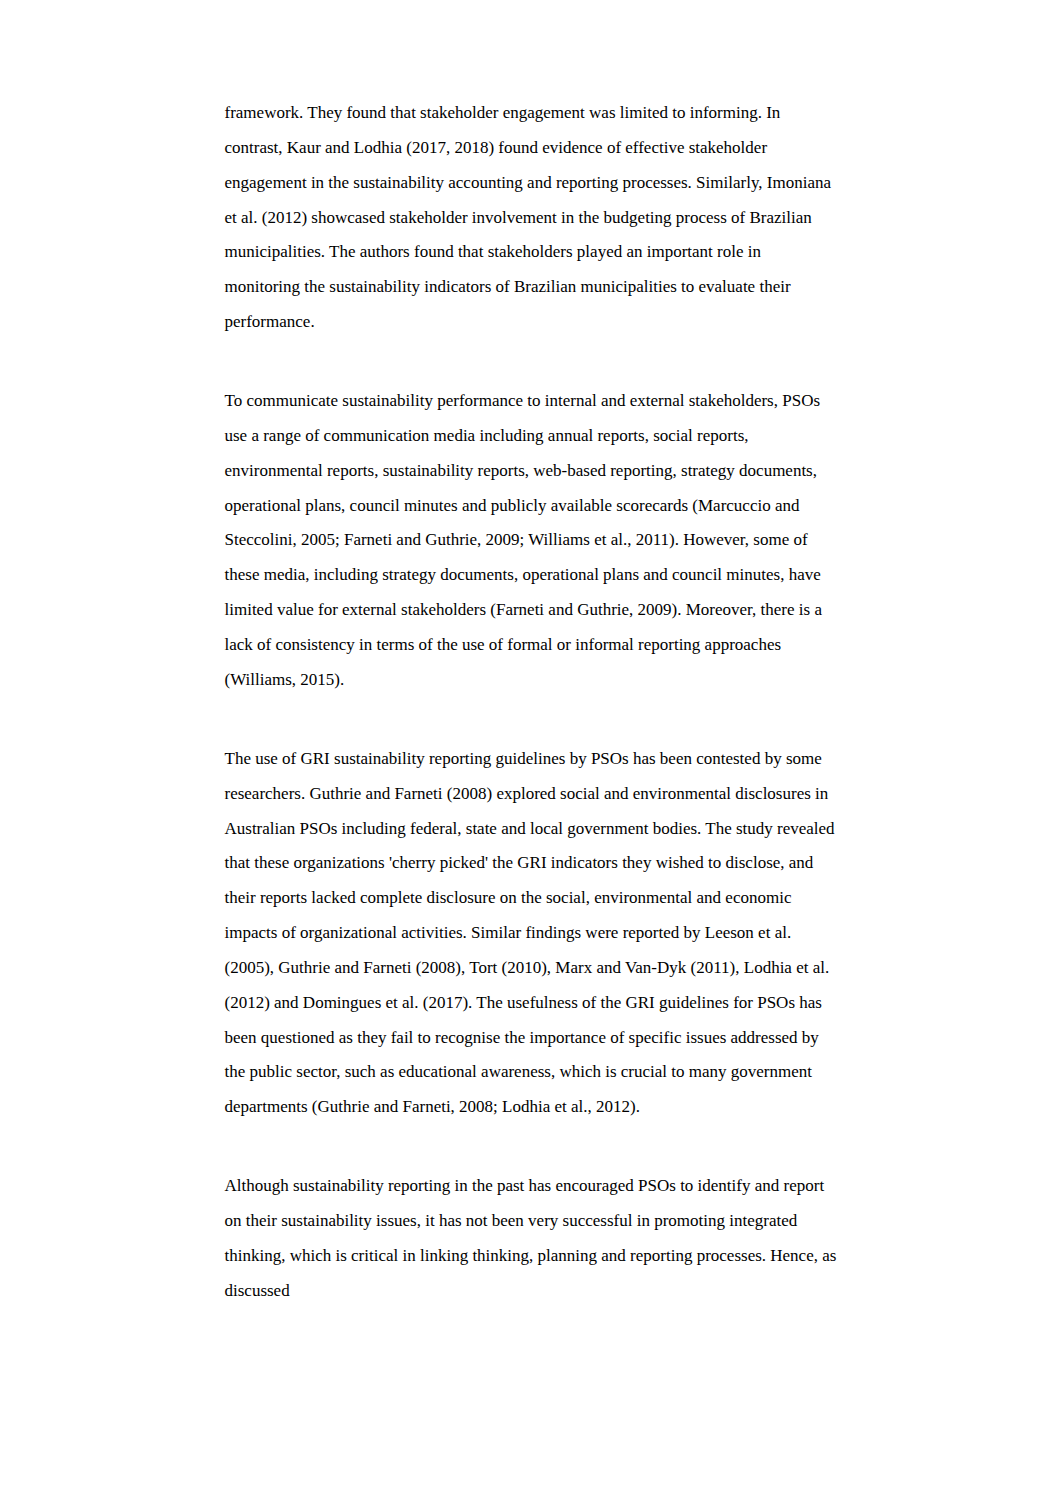framework. They found that stakeholder engagement was limited to informing. In contrast, Kaur and Lodhia (2017, 2018) found evidence of effective stakeholder engagement in the sustainability accounting and reporting processes. Similarly, Imoniana et al. (2012) showcased stakeholder involvement in the budgeting process of Brazilian municipalities. The authors found that stakeholders played an important role in monitoring the sustainability indicators of Brazilian municipalities to evaluate their performance.
To communicate sustainability performance to internal and external stakeholders, PSOs use a range of communication media including annual reports, social reports, environmental reports, sustainability reports, web-based reporting, strategy documents, operational plans, council minutes and publicly available scorecards (Marcuccio and Steccolini, 2005; Farneti and Guthrie, 2009; Williams et al., 2011). However, some of these media, including strategy documents, operational plans and council minutes, have limited value for external stakeholders (Farneti and Guthrie, 2009). Moreover, there is a lack of consistency in terms of the use of formal or informal reporting approaches (Williams, 2015).
The use of GRI sustainability reporting guidelines by PSOs has been contested by some researchers. Guthrie and Farneti (2008) explored social and environmental disclosures in Australian PSOs including federal, state and local government bodies. The study revealed that these organizations 'cherry picked' the GRI indicators they wished to disclose, and their reports lacked complete disclosure on the social, environmental and economic impacts of organizational activities. Similar findings were reported by Leeson et al. (2005), Guthrie and Farneti (2008), Tort (2010), Marx and Van-Dyk (2011), Lodhia et al. (2012) and Domingues et al. (2017). The usefulness of the GRI guidelines for PSOs has been questioned as they fail to recognise the importance of specific issues addressed by the public sector, such as educational awareness, which is crucial to many government departments (Guthrie and Farneti, 2008; Lodhia et al., 2012).
Although sustainability reporting in the past has encouraged PSOs to identify and report on their sustainability issues, it has not been very successful in promoting integrated thinking, which is critical in linking thinking, planning and reporting processes. Hence, as discussed